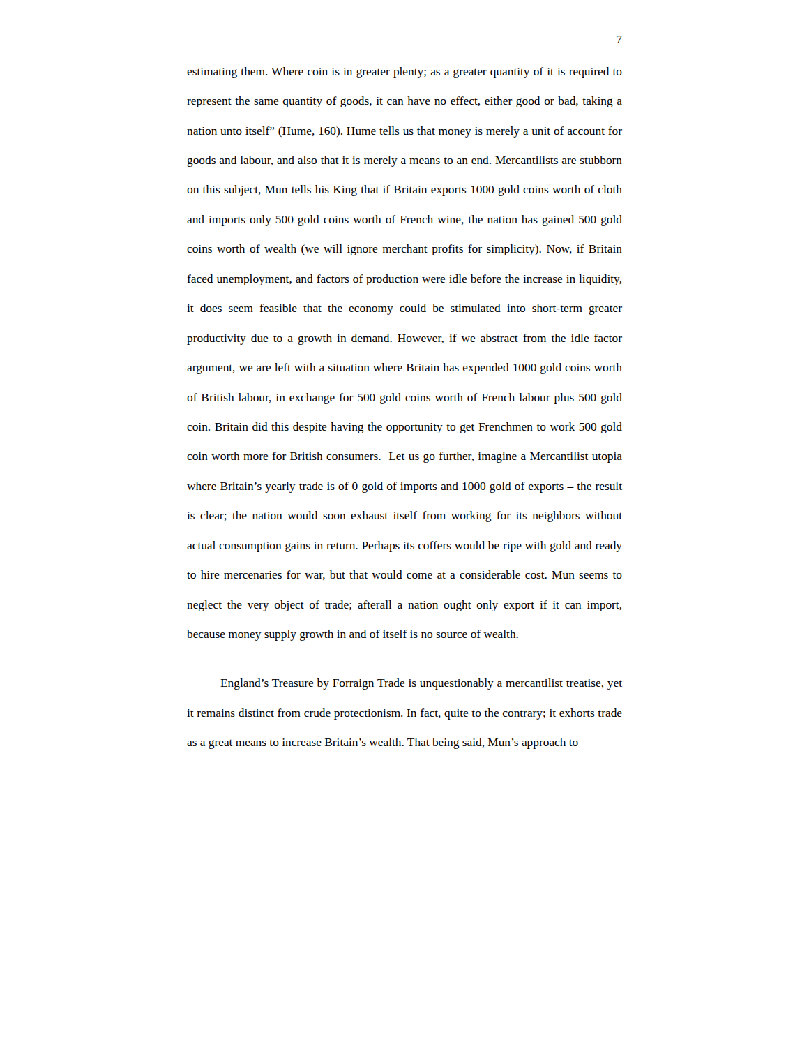7
estimating them. Where coin is in greater plenty; as a greater quantity of it is required to represent the same quantity of goods, it can have no effect, either good or bad, taking a nation unto itself” (Hume, 160). Hume tells us that money is merely a unit of account for goods and labour, and also that it is merely a means to an end. Mercantilists are stubborn on this subject, Mun tells his King that if Britain exports 1000 gold coins worth of cloth and imports only 500 gold coins worth of French wine, the nation has gained 500 gold coins worth of wealth (we will ignore merchant profits for simplicity). Now, if Britain faced unemployment, and factors of production were idle before the increase in liquidity, it does seem feasible that the economy could be stimulated into short-term greater productivity due to a growth in demand. However, if we abstract from the idle factor argument, we are left with a situation where Britain has expended 1000 gold coins worth of British labour, in exchange for 500 gold coins worth of French labour plus 500 gold coin. Britain did this despite having the opportunity to get Frenchmen to work 500 gold coin worth more for British consumers. Let us go further, imagine a Mercantilist utopia where Britain’s yearly trade is of 0 gold of imports and 1000 gold of exports – the result is clear; the nation would soon exhaust itself from working for its neighbors without actual consumption gains in return. Perhaps its coffers would be ripe with gold and ready to hire mercenaries for war, but that would come at a considerable cost. Mun seems to neglect the very object of trade; afterall a nation ought only export if it can import, because money supply growth in and of itself is no source of wealth.
England’s Treasure by Forraign Trade is unquestionably a mercantilist treatise, yet it remains distinct from crude protectionism. In fact, quite to the contrary; it exhorts trade as a great means to increase Britain’s wealth. That being said, Mun’s approach to